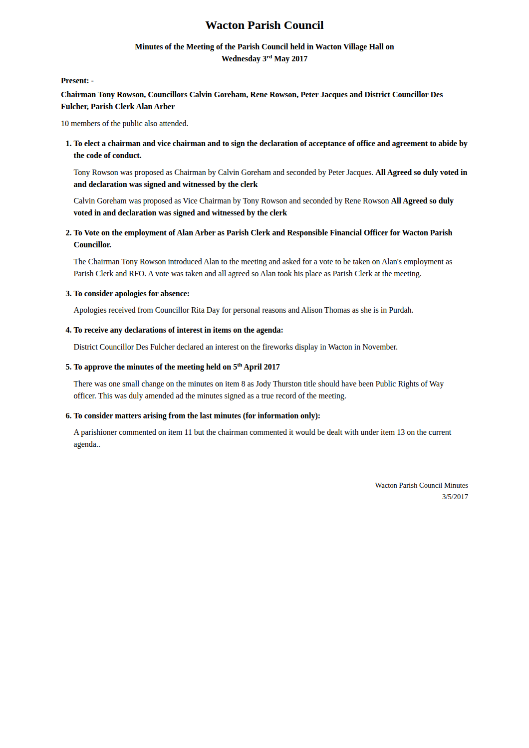Wacton Parish Council
Minutes of the Meeting of the Parish Council held in Wacton Village Hall on
Wednesday 3rd May 2017
Present: -
Chairman Tony Rowson, Councillors Calvin Goreham, Rene Rowson, Peter Jacques and District Councillor Des Fulcher, Parish Clerk Alan Arber
10 members of the public also attended.
To elect a chairman and vice chairman and to sign the declaration of acceptance of office and agreement to abide by the code of conduct.
Tony Rowson was proposed as Chairman by Calvin Goreham and seconded by Peter Jacques. All Agreed so duly voted in and declaration was signed and witnessed by the clerk
Calvin Goreham was proposed as Vice Chairman by Tony Rowson and seconded by Rene Rowson All Agreed so duly voted in and declaration was signed and witnessed by the clerk
To Vote on the employment of Alan Arber as Parish Clerk and Responsible Financial Officer for Wacton Parish Councillor.
The Chairman Tony Rowson introduced Alan to the meeting and asked for a vote to be taken on Alan's employment as Parish Clerk and RFO. A vote was taken and all agreed so Alan took his place as Parish Clerk at the meeting.
To consider apologies for absence:
Apologies received from Councillor Rita Day for personal reasons and Alison Thomas as she is in Purdah.
To receive any declarations of interest in items on the agenda:
District Councillor Des Fulcher declared an interest on the fireworks display in Wacton in November.
To approve the minutes of the meeting held on 5th April 2017
There was one small change on the minutes on item 8 as Jody Thurston title should have been Public Rights of Way officer. This was duly amended ad the minutes signed as a true record of the meeting.
To consider matters arising from the last minutes (for information only):
A parishioner commented on item 11 but the chairman commented it would be dealt with under item 13 on the current agenda..
Wacton Parish Council Minutes
3/5/2017